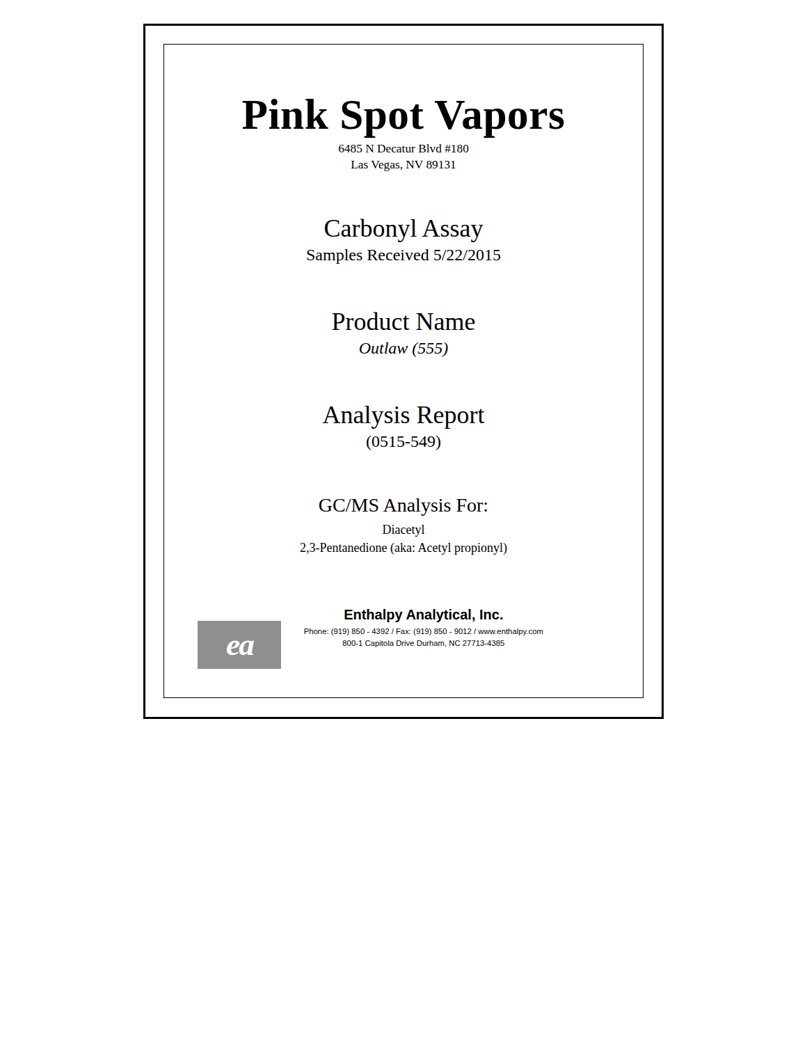Pink Spot Vapors
6485 N Decatur Blvd #180
Las Vegas, NV 89131
Carbonyl Assay
Samples Received 5/22/2015
Product Name
Outlaw (555)
Analysis Report
(0515-549)
GC/MS Analysis For:
Diacetyl
2,3-Pentanedione (aka: Acetyl propionyl)
ea
Enthalpy Analytical, Inc.
Phone: (919) 850 - 4392 / Fax: (919) 850 - 9012 / www.enthalpy.com
800-1 Capitola Drive Durham, NC 27713-4385